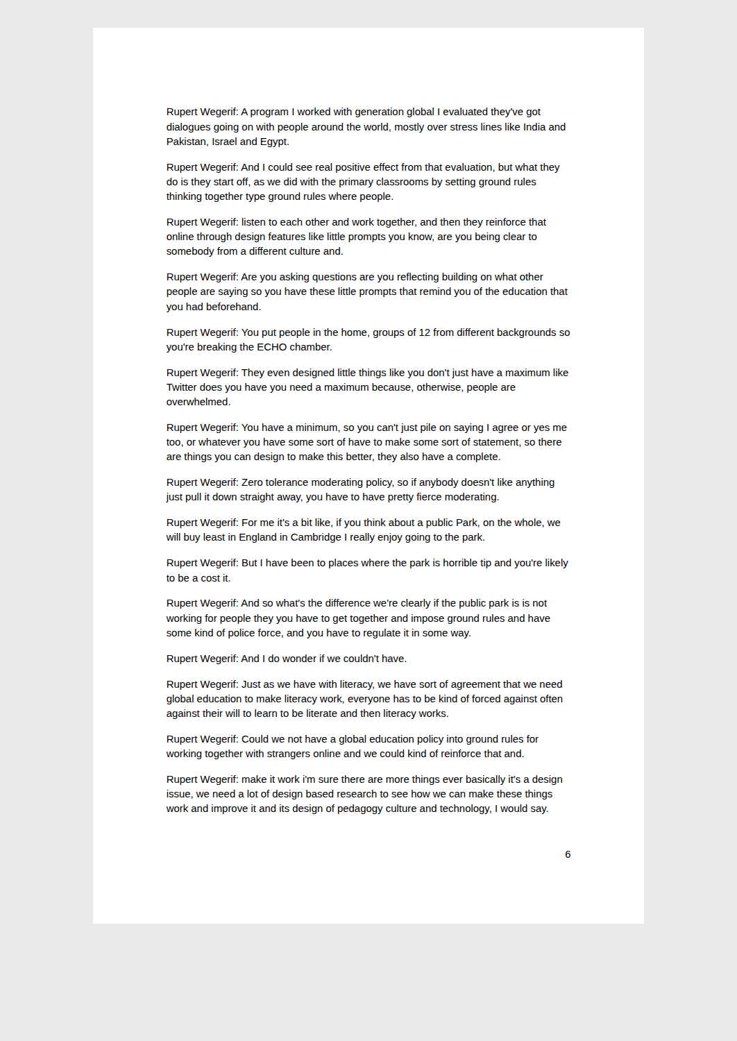Rupert Wegerif: A program I worked with generation global I evaluated they've got dialogues going on with people around the world, mostly over stress lines like India and Pakistan, Israel and Egypt.
Rupert Wegerif: And I could see real positive effect from that evaluation, but what they do is they start off, as we did with the primary classrooms by setting ground rules thinking together type ground rules where people.
Rupert Wegerif: listen to each other and work together, and then they reinforce that online through design features like little prompts you know, are you being clear to somebody from a different culture and.
Rupert Wegerif: Are you asking questions are you reflecting building on what other people are saying so you have these little prompts that remind you of the education that you had beforehand.
Rupert Wegerif: You put people in the home, groups of 12 from different backgrounds so you're breaking the ECHO chamber.
Rupert Wegerif: They even designed little things like you don't just have a maximum like Twitter does you have you need a maximum because, otherwise, people are overwhelmed.
Rupert Wegerif: You have a minimum, so you can't just pile on saying I agree or yes me too, or whatever you have some sort of have to make some sort of statement, so there are things you can design to make this better, they also have a complete.
Rupert Wegerif: Zero tolerance moderating policy, so if anybody doesn't like anything just pull it down straight away, you have to have pretty fierce moderating.
Rupert Wegerif: For me it's a bit like, if you think about a public Park, on the whole, we will buy least in England in Cambridge I really enjoy going to the park.
Rupert Wegerif: But I have been to places where the park is horrible tip and you're likely to be a cost it.
Rupert Wegerif: And so what's the difference we're clearly if the public park is is not working for people they you have to get together and impose ground rules and have some kind of police force, and you have to regulate it in some way.
Rupert Wegerif: And I do wonder if we couldn't have.
Rupert Wegerif: Just as we have with literacy, we have sort of agreement that we need global education to make literacy work, everyone has to be kind of forced against often against their will to learn to be literate and then literacy works.
Rupert Wegerif: Could we not have a global education policy into ground rules for working together with strangers online and we could kind of reinforce that and.
Rupert Wegerif: make it work i'm sure there are more things ever basically it's a design issue, we need a lot of design based research to see how we can make these things work and improve it and its design of pedagogy culture and technology, I would say.
6